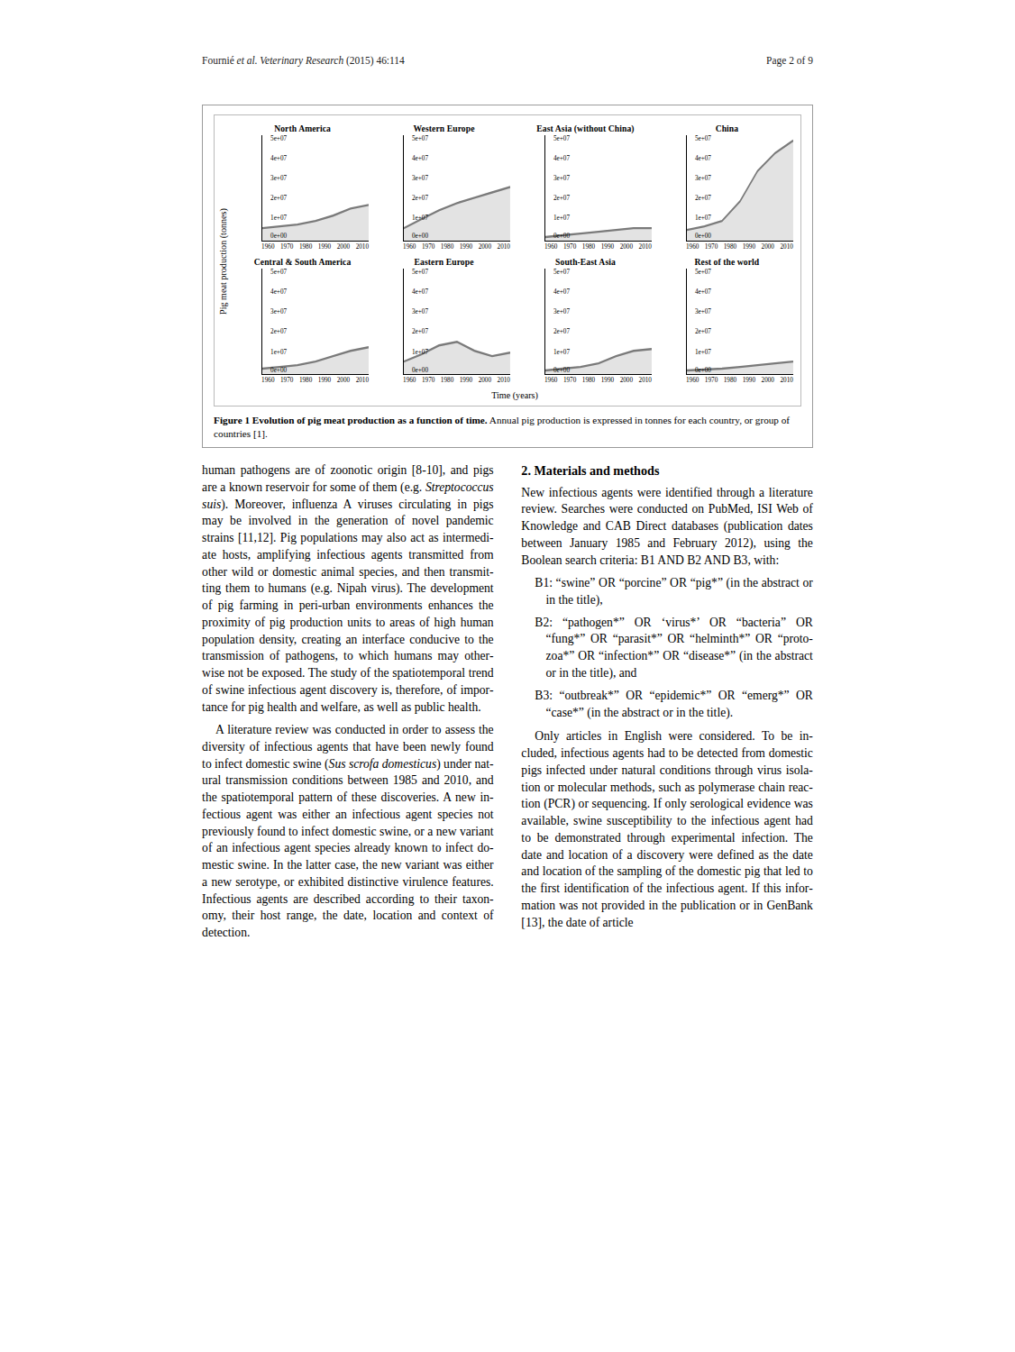Fournié et al. Veterinary Research (2015) 46:114
Page 2 of 9
Pig meat production (tonnes)
North America
5e+07 4e+07 3e+07 2e+07 1e+07 0e+00
196019701980199020002010
Western Europe
5e+07 4e+07 3e+07 2e+07 1e+07 0e+00
196019701980199020002010
East Asia (without China)
5e+07 4e+07 3e+07 2e+07 1e+07 0e+00
196019701980199020002010
China
5e+07 4e+07 3e+07 2e+07 1e+07 0e+00
196019701980199020002010
Central & South America
5e+07 4e+07 3e+07 2e+07 1e+07 0e+00
196019701980199020002010
Eastern Europe
5e+07 4e+07 3e+07 2e+07 1e+07 0e+00
196019701980199020002010
South-East Asia
5e+07 4e+07 3e+07 2e+07 1e+07 0e+00
196019701980199020002010
Rest of the world
5e+07 4e+07 3e+07 2e+07 1e+07 0e+00
196019701980199020002010
Time (years)
Figure 1 Evolution of pig meat production as a function of time. Annual pig production is expressed in tonnes for each country, or group of countries [1].
human pathogens are of zoonotic origin [8-10], and pigs are a known reservoir for some of them (e.g. Streptococcus suis). Moreover, influenza A viruses circulating in pigs may be involved in the generation of novel pandemic strains [11,12]. Pig populations may also act as intermediate hosts, amplifying infectious agents transmitted from other wild or domestic animal species, and then transmitting them to humans (e.g. Nipah virus). The development of pig farming in peri-urban environments enhances the proximity of pig production units to areas of high human population density, creating an interface conducive to the transmission of pathogens, to which humans may otherwise not be exposed. The study of the spatiotemporal trend of swine infectious agent discovery is, therefore, of importance for pig health and welfare, as well as public health.
A literature review was conducted in order to assess the diversity of infectious agents that have been newly found to infect domestic swine (Sus scrofa domesticus) under natural transmission conditions between 1985 and 2010, and the spatiotemporal pattern of these discoveries. A new infectious agent was either an infectious agent species not previously found to infect domestic swine, or a new variant of an infectious agent species already known to infect domestic swine. In the latter case, the new variant was either a new serotype, or exhibited distinctive virulence features. Infectious agents are described according to their taxonomy, their host range, the date, location and context of detection.
2. Materials and methods
New infectious agents were identified through a literature review. Searches were conducted on PubMed, ISI Web of Knowledge and CAB Direct databases (publication dates between January 1985 and February 2012), using the Boolean search criteria: B1 AND B2 AND B3, with:
B1: “swine” OR “porcine” OR “pig*” (in the abstract or in the title),
B2: “pathogen*” OR ‘virus*’ OR “bacteria” OR “fung*” OR “parasit*” OR “helminth*” OR “protozoa*” OR “infection*” OR “disease*” (in the abstract or in the title), and
B3: “outbreak*” OR “epidemic*” OR “emerg*” OR “case*” (in the abstract or in the title).
Only articles in English were considered. To be included, infectious agents had to be detected from domestic pigs infected under natural conditions through virus isolation or molecular methods, such as polymerase chain reaction (PCR) or sequencing. If only serological evidence was available, swine susceptibility to the infectious agent had to be demonstrated through experimental infection. The date and location of a discovery were defined as the date and location of the sampling of the domestic pig that led to the first identification of the infectious agent. If this information was not provided in the publication or in GenBank [13], the date of article